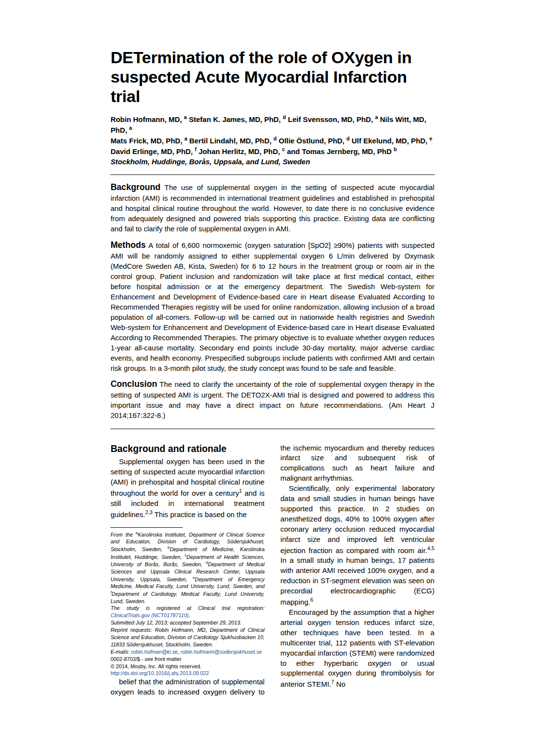DETermination of the role of OXygen in suspected Acute Myocardial Infarction trial
Robin Hofmann, MD, a Stefan K. James, MD, PhD, d Leif Svensson, MD, PhD, a Nils Witt, MD, PhD, a
Mats Frick, MD, PhD, a Bertil Lindahl, MD, PhD, d Ollie Östlund, PhD, d Ulf Ekelund, MD, PhD, e
David Erlinge, MD, PhD, f Johan Herlitz, MD, PhD, c and Tomas Jernberg, MD, PhD b Stockholm, Huddinge, Borås, Uppsala, and Lund, Sweden
Background The use of supplemental oxygen in the setting of suspected acute myocardial infarction (AMI) is recommended in international treatment guidelines and established in prehospital and hospital clinical routine throughout the world. However, to date there is no conclusive evidence from adequately designed and powered trials supporting this practice. Existing data are conflicting and fail to clarify the role of supplemental oxygen in AMI.
Methods A total of 6,600 normoxemic (oxygen saturation [SpO2] ≥90%) patients with suspected AMI will be randomly assigned to either supplemental oxygen 6 L/min delivered by Oxymask (MedCore Sweden AB, Kista, Sweden) for 6 to 12 hours in the treatment group or room air in the control group. Patient inclusion and randomization will take place at first medical contact, either before hospital admission or at the emergency department. The Swedish Web-system for Enhancement and Development of Evidence-based care in Heart disease Evaluated According to Recommended Therapies registry will be used for online randomization, allowing inclusion of a broad population of all-comers. Follow-up will be carried out in nationwide health registries and Swedish Web-system for Enhancement and Development of Evidence-based care in Heart disease Evaluated According to Recommended Therapies. The primary objective is to evaluate whether oxygen reduces 1-year all-cause mortality. Secondary end points include 30-day mortality, major adverse cardiac events, and health economy. Prespecified subgroups include patients with confirmed AMI and certain risk groups. In a 3-month pilot study, the study concept was found to be safe and feasible.
Conclusion The need to clarify the uncertainty of the role of supplemental oxygen therapy in the setting of suspected AMI is urgent. The DETO2X-AMI trial is designed and powered to address this important issue and may have a direct impact on future recommendations. (Am Heart J 2014;167:322-8.)
Background and rationale
Supplemental oxygen has been used in the setting of suspected acute myocardial infarction (AMI) in prehospital and hospital clinical routine throughout the world for over a century1 and is still included in international treatment guidelines.2,3 This practice is based on the
From the aKarolinska Institutet, Department of Clinical Science and Education, Division of Cardiology, Södersjukhuset, Stockholm, Sweden, bDepartment of Medicine, Karolinska Institutet, Huddinge, Sweden, cDepartment of Health Sciences, University of Borås, Borås, Sweden, dDepartment of Medical Sciences and Uppsala Clinical Research Center, Uppsala University, Uppsala, Sweden, eDepartment of Emergency Medicine, Medical Faculty, Lund University, Lund, Sweden, and fDepartment of Cardiology, Medical Faculty, Lund University, Lund, Sweden.
The study is registered at Clinical trial registration: ClinicalTrials.gov (NCT01787110).
Submitted July 12, 2013; accepted September 29, 2013.
Reprint requests: Robin Hofmann, MD, Department of Clinical Science and Education, Division of Cardiology Sjukhusbacken 10, 11833 Södersjukhuset, Stockholm, Sweden.
E-mails: robin.hofman@ki.se, robin.hofmann@sodersjukhuset.se
0002-8703/$ - see front matter
© 2014, Mosby, Inc. All rights reserved.
http://dx.doi.org/10.1016/j.ahj.2013.09.022
belief that the administration of supplemental oxygen leads to increased oxygen delivery to the ischemic myocardium and thereby reduces infarct size and subsequent risk of complications such as heart failure and malignant arrhythmias.
Scientifically, only experimental laboratory data and small studies in human beings have supported this practice. In 2 studies on anesthetized dogs, 40% to 100% oxygen after coronary artery occlusion reduced myocardial infarct size and improved left ventricular ejection fraction as compared with room air.4,5 In a small study in human beings, 17 patients with anterior AMI received 100% oxygen, and a reduction in ST-segment elevation was seen on precordial electrocardiographic (ECG) mapping.6
Encouraged by the assumption that a higher arterial oxygen tension reduces infarct size, other techniques have been tested. In a multicenter trial, 112 patients with ST-elevation myocardial infarction (STEMI) were randomized to either hyperbaric oxygen or usual supplemental oxygen during thrombolysis for anterior STEMI.7 No